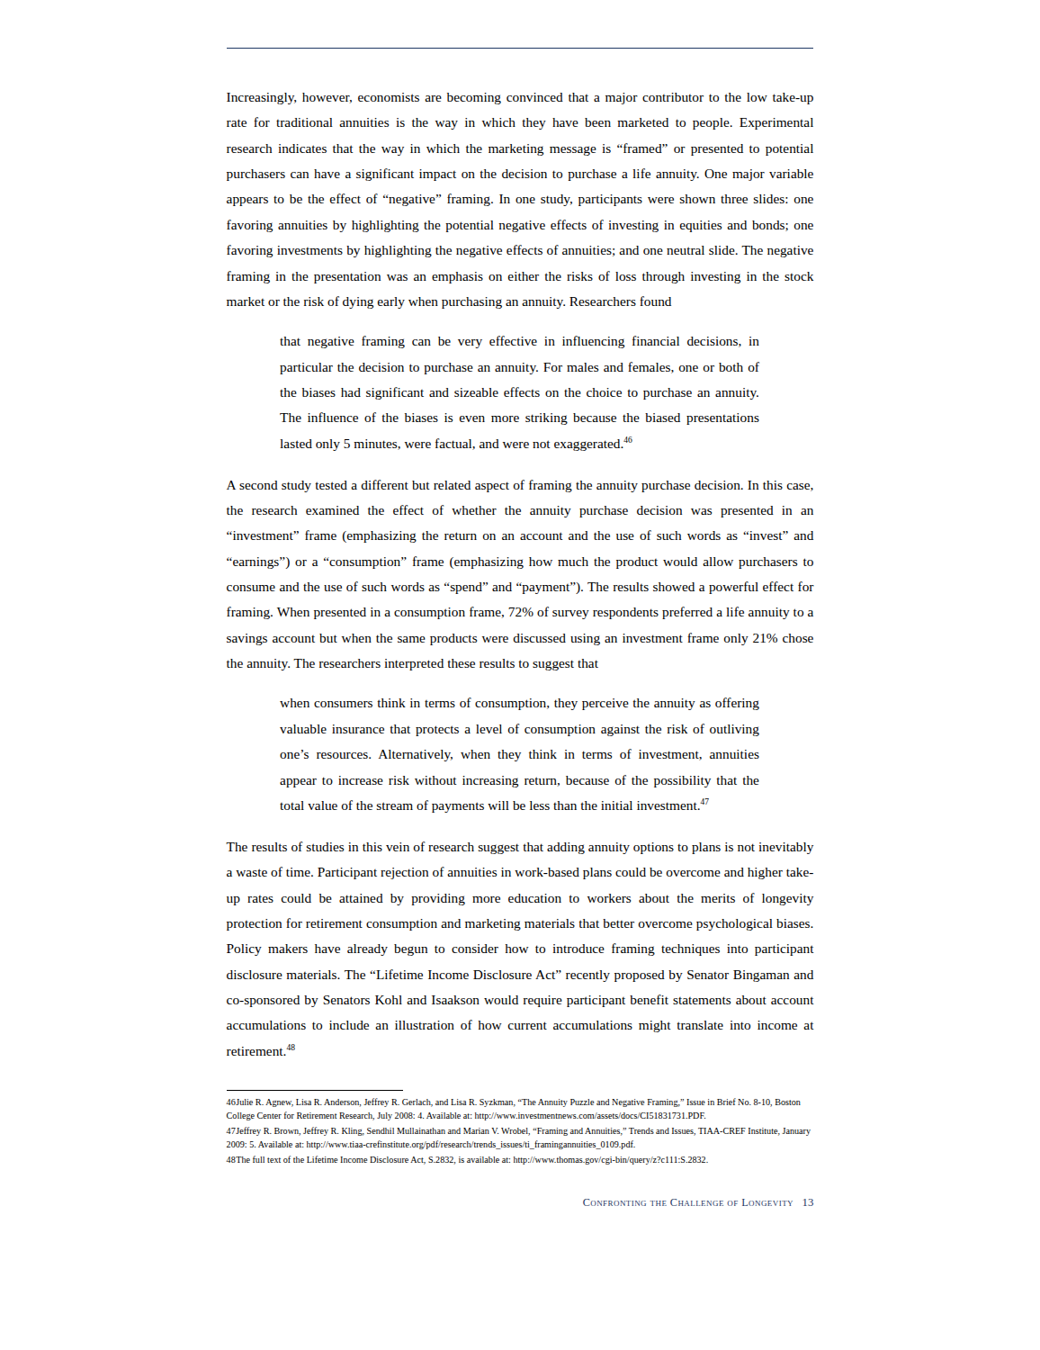Increasingly, however, economists are becoming convinced that a major contributor to the low take-up rate for traditional annuities is the way in which they have been marketed to people. Experimental research indicates that the way in which the marketing message is “framed” or presented to potential purchasers can have a significant impact on the decision to purchase a life annuity. One major variable appears to be the effect of “negative” framing. In one study, participants were shown three slides: one favoring annuities by highlighting the potential negative effects of investing in equities and bonds; one favoring investments by highlighting the negative effects of annuities; and one neutral slide. The negative framing in the presentation was an emphasis on either the risks of loss through investing in the stock market or the risk of dying early when purchasing an annuity. Researchers found
that negative framing can be very effective in influencing financial decisions, in particular the decision to purchase an annuity. For males and females, one or both of the biases had significant and sizeable effects on the choice to purchase an annuity. The influence of the biases is even more striking because the biased presentations lasted only 5 minutes, were factual, and were not exaggerated.46
A second study tested a different but related aspect of framing the annuity purchase decision. In this case, the research examined the effect of whether the annuity purchase decision was presented in an “investment” frame (emphasizing the return on an account and the use of such words as “invest” and “earnings”) or a “consumption” frame (emphasizing how much the product would allow purchasers to consume and the use of such words as “spend” and “payment”). The results showed a powerful effect for framing. When presented in a consumption frame, 72% of survey respondents preferred a life annuity to a savings account but when the same products were discussed using an investment frame only 21% chose the annuity. The researchers interpreted these results to suggest that
when consumers think in terms of consumption, they perceive the annuity as offering valuable insurance that protects a level of consumption against the risk of outliving one’s resources. Alternatively, when they think in terms of investment, annuities appear to increase risk without increasing return, because of the possibility that the total value of the stream of payments will be less than the initial investment.47
The results of studies in this vein of research suggest that adding annuity options to plans is not inevitably a waste of time. Participant rejection of annuities in work-based plans could be overcome and higher take-up rates could be attained by providing more education to workers about the merits of longevity protection for retirement consumption and marketing materials that better overcome psychological biases. Policy makers have already begun to consider how to introduce framing techniques into participant disclosure materials. The “Lifetime Income Disclosure Act” recently proposed by Senator Bingaman and co-sponsored by Senators Kohl and Isaakson would require participant benefit statements about account accumulations to include an illustration of how current accumulations might translate into income at retirement.48
46 Julie R. Agnew, Lisa R. Anderson, Jeffrey R. Gerlach, and Lisa R. Syzkman, “The Annuity Puzzle and Negative Framing,” Issue in Brief No. 8-10, Boston College Center for Retirement Research, July 2008: 4. Available at: http://www.investmentnews.com/assets/docs/CI51831731.PDF.
47 Jeffrey R. Brown, Jeffrey R. Kling, Sendhil Mullainathan and Marian V. Wrobel, “Framing and Annuities,” Trends and Issues, TIAA-CREF Institute, January 2009: 5. Available at: http://www.tiaa-crefinstitute.org/pdf/research/trends_issues/ti_framingannuities_0109.pdf.
48 The full text of the Lifetime Income Disclosure Act, S.2832, is available at: http://www.thomas.gov/cgi-bin/query/z?c111:S.2832.
Confronting the Challenge of Longevity13